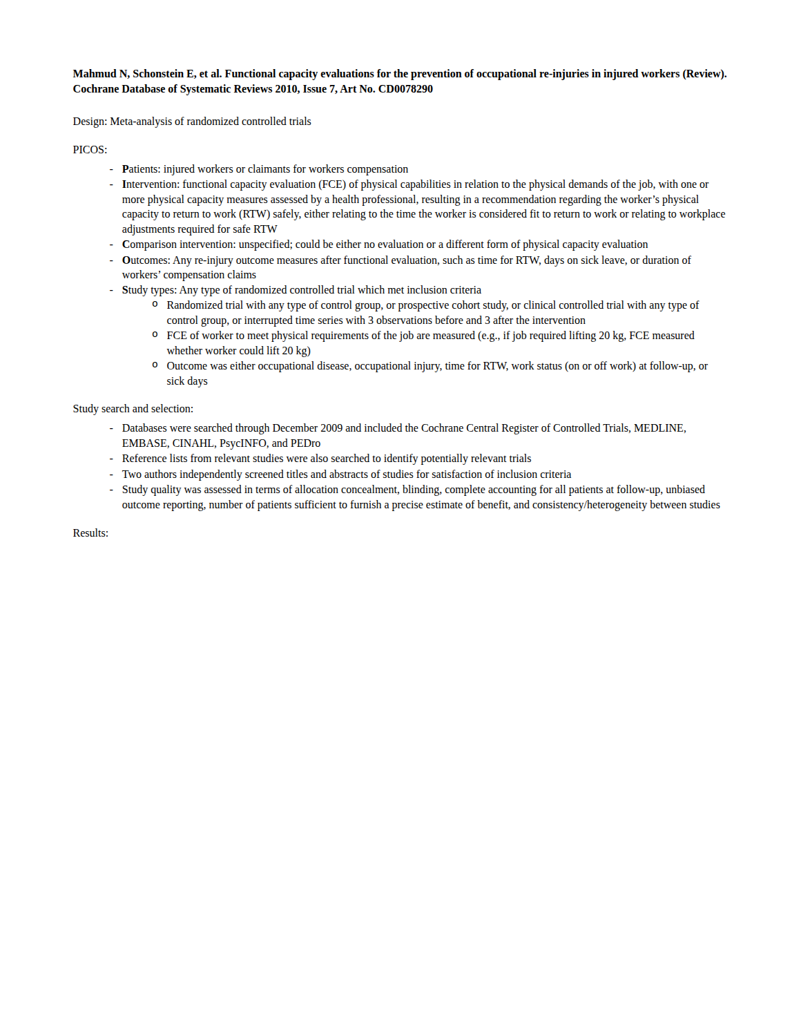Mahmud N, Schonstein E, et al. Functional capacity evaluations for the prevention of occupational re-injuries in injured workers (Review). Cochrane Database of Systematic Reviews 2010, Issue 7, Art No. CD0078290
Design: Meta-analysis of randomized controlled trials
PICOS:
Patients: injured workers or claimants for workers compensation
Intervention: functional capacity evaluation (FCE) of physical capabilities in relation to the physical demands of the job, with one or more physical capacity measures assessed by a health professional, resulting in a recommendation regarding the worker’s physical capacity to return to work (RTW) safely, either relating to the time the worker is considered fit to return to work or relating to workplace adjustments required for safe RTW
Comparison intervention: unspecified; could be either no evaluation or a different form of physical capacity evaluation
Outcomes: Any re-injury outcome measures after functional evaluation, such as time for RTW, days on sick leave, or duration of workers’ compensation claims
Study types: Any type of randomized controlled trial which met inclusion criteria
Randomized trial with any type of control group, or prospective cohort study, or clinical controlled trial with any type of control group, or interrupted time series with 3 observations before and 3 after the intervention
FCE of worker to meet physical requirements of the job are measured (e.g., if job required lifting 20 kg, FCE measured whether worker could lift 20 kg)
Outcome was either occupational disease, occupational injury, time for RTW, work status (on or off work) at follow-up, or sick days
Study search and selection:
Databases were searched through December 2009 and included the Cochrane Central Register of Controlled Trials, MEDLINE, EMBASE, CINAHL, PsycINFO, and PEDro
Reference lists from relevant studies were also searched to identify potentially relevant trials
Two authors independently screened titles and abstracts of studies for satisfaction of inclusion criteria
Study quality was assessed in terms of allocation concealment, blinding, complete accounting for all patients at follow-up, unbiased outcome reporting, number of patients sufficient to furnish a precise estimate of benefit, and consistency/heterogeneity between studies
Results: